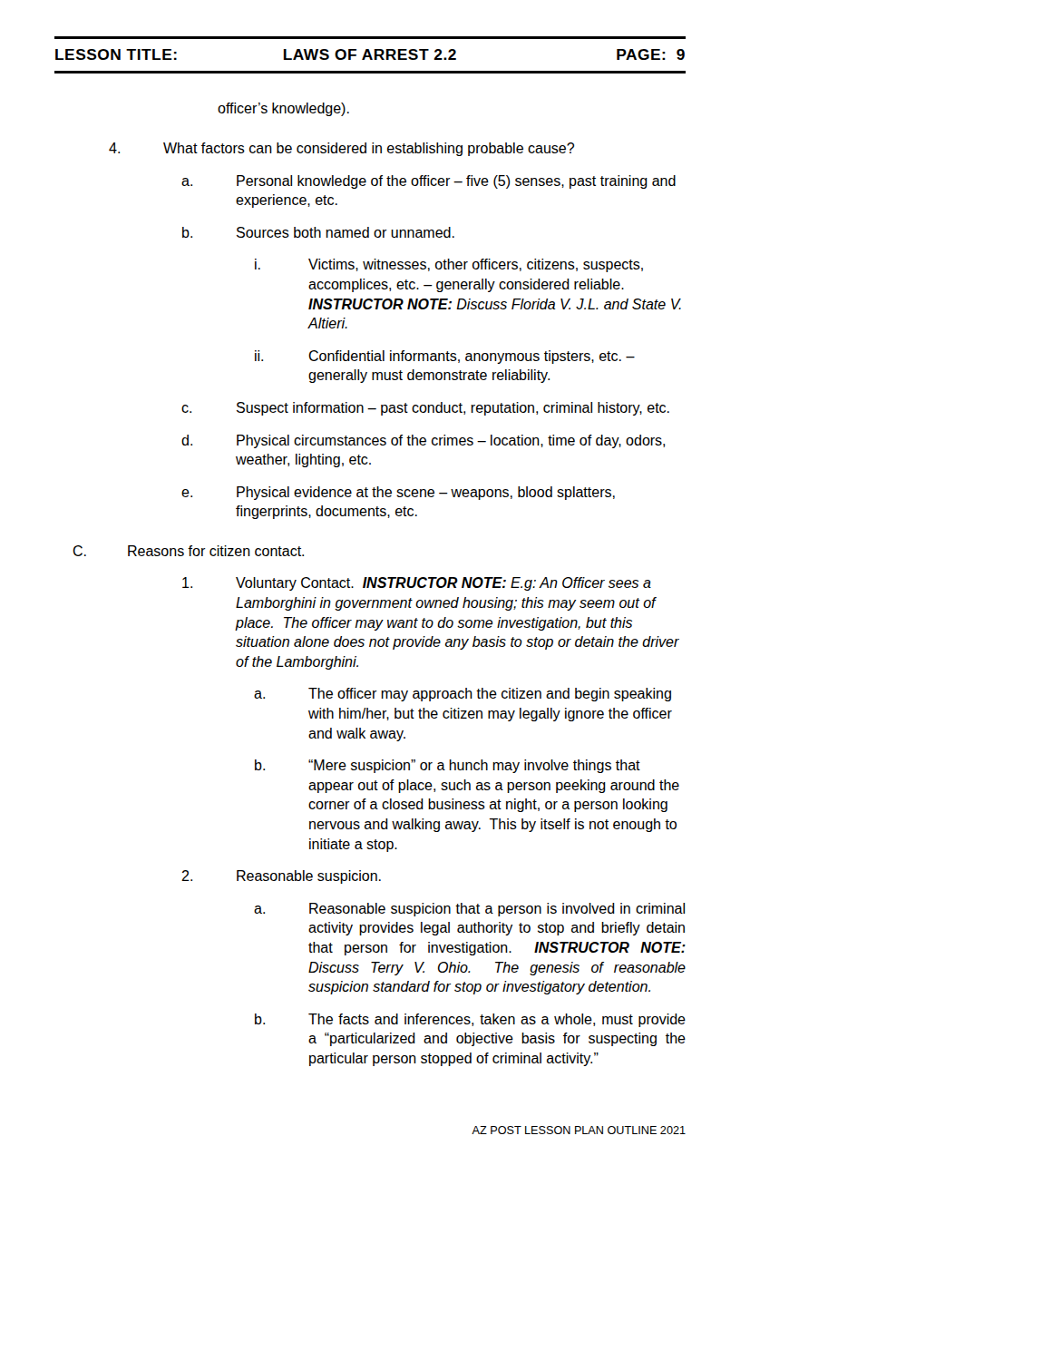LESSON TITLE: LAWS OF ARREST 2.2 PAGE: 9
officer’s knowledge).
4. What factors can be considered in establishing probable cause?
a. Personal knowledge of the officer – five (5) senses, past training and experience, etc.
b. Sources both named or unnamed.
i. Victims, witnesses, other officers, citizens, suspects, accomplices, etc. – generally considered reliable. INSTRUCTOR NOTE: Discuss Florida V. J.L. and State V. Altieri.
ii. Confidential informants, anonymous tipsters, etc. – generally must demonstrate reliability.
c. Suspect information – past conduct, reputation, criminal history, etc.
d. Physical circumstances of the crimes – location, time of day, odors, weather, lighting, etc.
e. Physical evidence at the scene – weapons, blood splatters, fingerprints, documents, etc.
C. Reasons for citizen contact.
1. Voluntary Contact. INSTRUCTOR NOTE: E.g: An Officer sees a Lamborghini in government owned housing; this may seem out of place. The officer may want to do some investigation, but this situation alone does not provide any basis to stop or detain the driver of the Lamborghini.
a. The officer may approach the citizen and begin speaking with him/her, but the citizen may legally ignore the officer and walk away.
b. “Mere suspicion” or a hunch may involve things that appear out of place, such as a person peeking around the corner of a closed business at night, or a person looking nervous and walking away. This by itself is not enough to initiate a stop.
2. Reasonable suspicion.
a. Reasonable suspicion that a person is involved in criminal activity provides legal authority to stop and briefly detain that person for investigation. INSTRUCTOR NOTE: Discuss Terry V. Ohio. The genesis of reasonable suspicion standard for stop or investigatory detention.
b. The facts and inferences, taken as a whole, must provide a “particularized and objective basis for suspecting the particular person stopped of criminal activity.”
AZ POST LESSON PLAN OUTLINE 2021